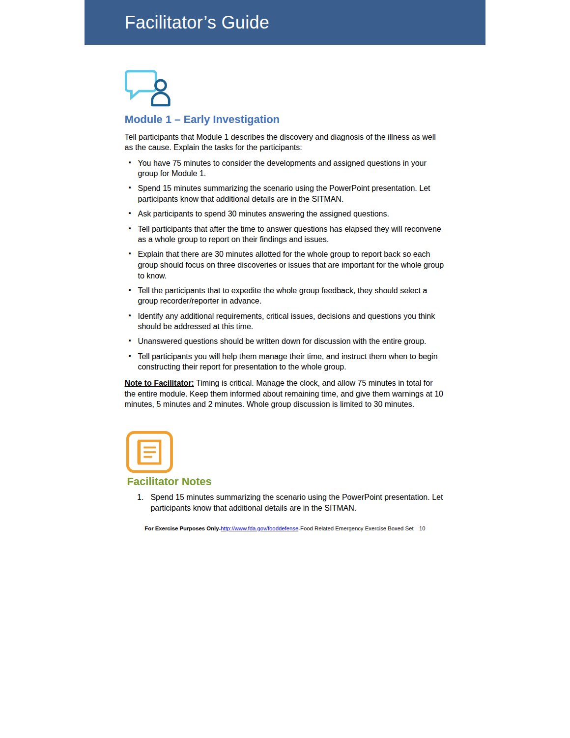Facilitator’s Guide
Module 1 – Early Investigation
Tell participants that Module 1 describes the discovery and diagnosis of the illness as well as the cause. Explain the tasks for the participants:
You have 75 minutes to consider the developments and assigned questions in your group for Module 1.
Spend 15 minutes summarizing the scenario using the PowerPoint presentation. Let participants know that additional details are in the SITMAN.
Ask participants to spend 30 minutes answering the assigned questions.
Tell participants that after the time to answer questions has elapsed they will reconvene as a whole group to report on their findings and issues.
Explain that there are 30 minutes allotted for the whole group to report back so each group should focus on three discoveries or issues that are important for the whole group to know.
Tell the participants that to expedite the whole group feedback, they should select a group recorder/reporter in advance.
Identify any additional requirements, critical issues, decisions and questions you think should be addressed at this time.
Unanswered questions should be written down for discussion with the entire group.
Tell participants you will help them manage their time, and instruct them when to begin constructing their report for presentation to the whole group.
Note to Facilitator: Timing is critical. Manage the clock, and allow 75 minutes in total for the entire module. Keep them informed about remaining time, and give them warnings at 10 minutes, 5 minutes and 2 minutes. Whole group discussion is limited to 30 minutes.
Facilitator Notes
Spend 15 minutes summarizing the scenario using the PowerPoint presentation. Let participants know that additional details are in the SITMAN.
For Exercise Purposes Only-http://www.fda.gov/fooddefense-Food Related Emergency Exercise Boxed Set10